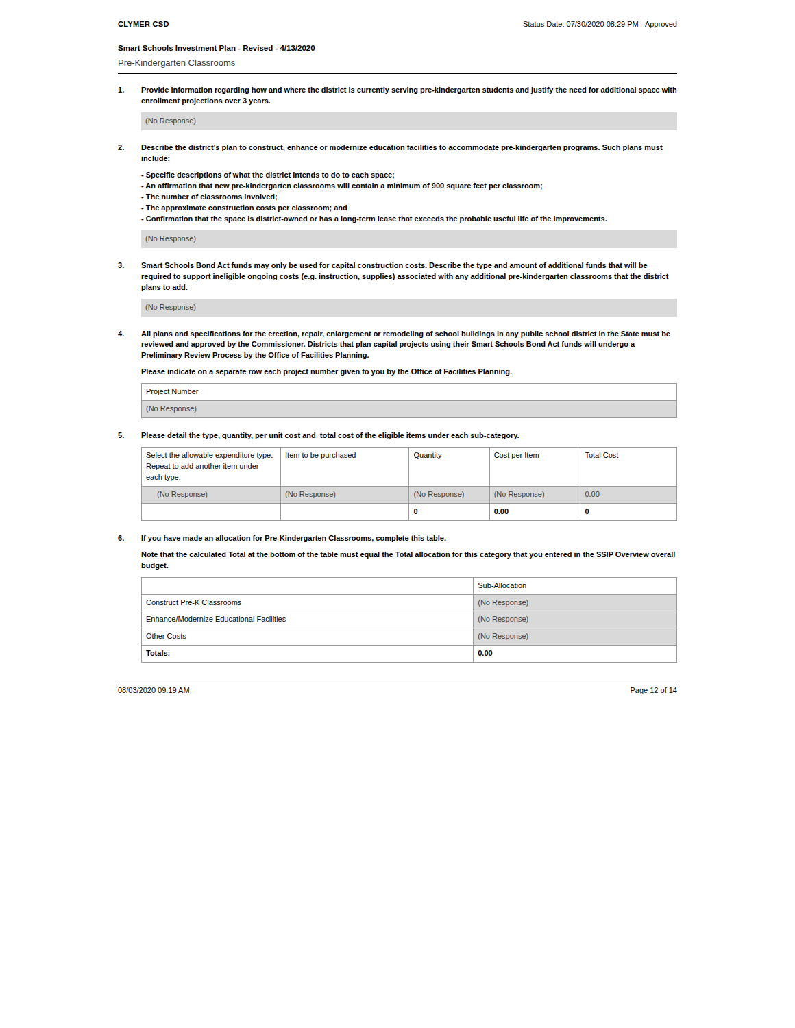CLYMER CSD
Status Date: 07/30/2020 08:29 PM - Approved
Smart Schools Investment Plan - Revised - 4/13/2020
Pre-Kindergarten Classrooms
Provide information regarding how and where the district is currently serving pre-kindergarten students and justify the need for additional space with enrollment projections over 3 years.
(No Response)
Describe the district's plan to construct, enhance or modernize education facilities to accommodate pre-kindergarten programs. Such plans must include:
- Specific descriptions of what the district intends to do to each space;
- An affirmation that new pre-kindergarten classrooms will contain a minimum of 900 square feet per classroom;
- The number of classrooms involved;
- The approximate construction costs per classroom; and
- Confirmation that the space is district-owned or has a long-term lease that exceeds the probable useful life of the improvements.
(No Response)
Smart Schools Bond Act funds may only be used for capital construction costs. Describe the type and amount of additional funds that will be required to support ineligible ongoing costs (e.g. instruction, supplies) associated with any additional pre-kindergarten classrooms that the district plans to add.
(No Response)
All plans and specifications for the erection, repair, enlargement or remodeling of school buildings in any public school district in the State must be reviewed and approved by the Commissioner. Districts that plan capital projects using their Smart Schools Bond Act funds will undergo a Preliminary Review Process by the Office of Facilities Planning.
Please indicate on a separate row each project number given to you by the Office of Facilities Planning.
| Project Number |
| --- |
| (No Response) |
Please detail the type, quantity, per unit cost and total cost of the eligible items under each sub-category.
| Select the allowable expenditure type. Repeat to add another item under each type. | Item to be purchased | Quantity | Cost per Item | Total Cost |
| --- | --- | --- | --- | --- |
| (No Response) | (No Response) | (No Response) | (No Response) | 0.00 |
| | | 0 | 0.00 | 0 |
If you have made an allocation for Pre-Kindergarten Classrooms, complete this table.
Note that the calculated Total at the bottom of the table must equal the Total allocation for this category that you entered in the SSIP Overview overall budget.
| | Sub-Allocation |
| --- | --- |
| Construct Pre-K Classrooms | (No Response) |
| Enhance/Modernize Educational Facilities | (No Response) |
| Other Costs | (No Response) |
| Totals: | 0.00 |
08/03/2020 09:19 AM
Page 12 of 14